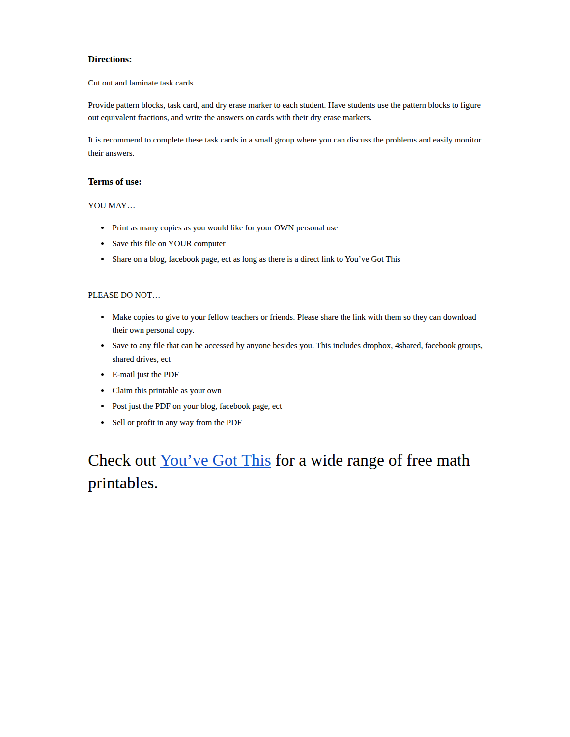Directions:
Cut out and laminate task cards.
Provide pattern blocks, task card, and dry erase marker to each student. Have students use the pattern blocks to figure out equivalent fractions, and write the answers on cards with their dry erase markers.
It is recommend to complete these task cards in a small group where you can discuss the problems and easily monitor their answers.
Terms of use:
YOU MAY…
Print as many copies as you would like for your OWN personal use
Save this file on YOUR computer
Share on a blog, facebook page, ect as long as there is a direct link to You’ve Got This
PLEASE DO NOT…
Make copies to give to your fellow teachers or friends. Please share the link with them so they can download their own personal copy.
Save to any file that can be accessed by anyone besides you. This includes dropbox, 4shared, facebook groups, shared drives, ect
E-mail just the PDF
Claim this printable as your own
Post just the PDF on your blog, facebook page, ect
Sell or profit in any way from the PDF
Check out You’ve Got This for a wide range of free math printables.